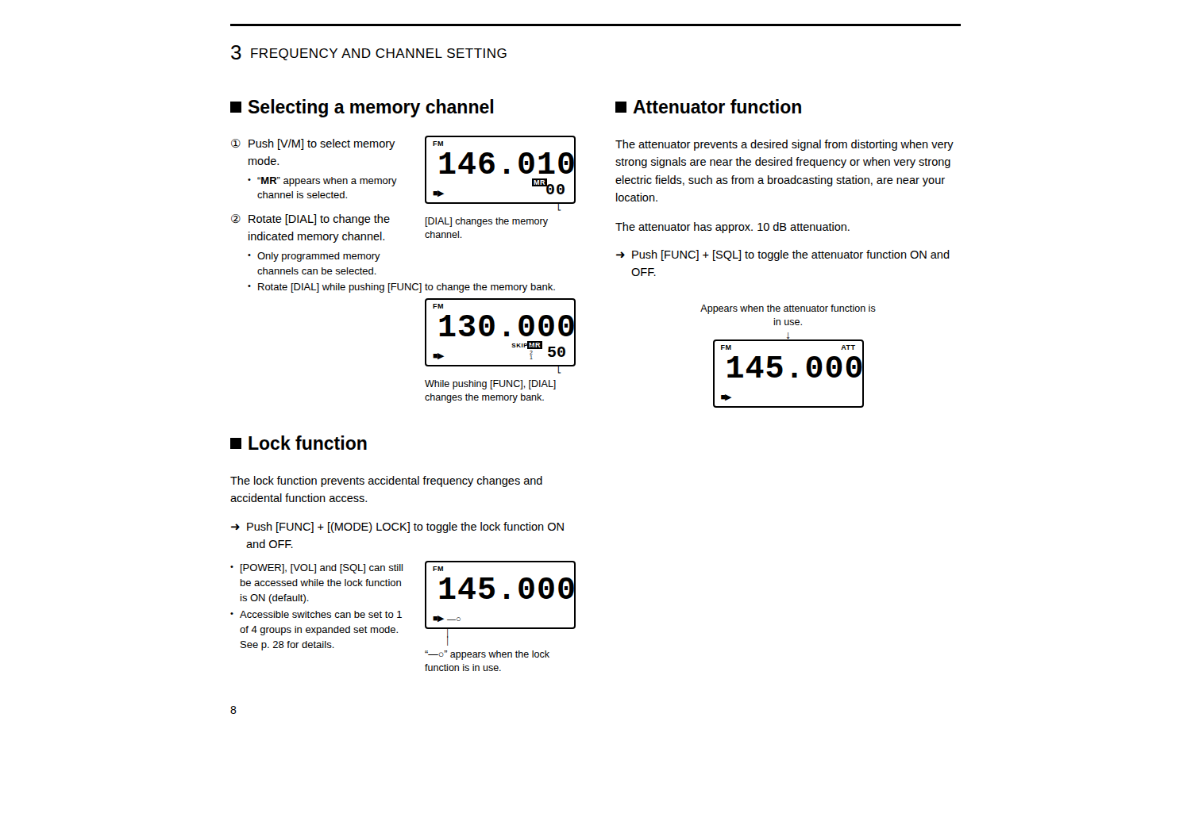3 FREQUENCY AND CHANNEL SETTING
Selecting a memory channel
FM
146.010
■▶
MR
00
⎣
[DIAL] changes the memory channel.
① Push [V/M] to select memory mode.
“MR” appears when a memory channel is selected.
② Rotate [DIAL] to change the indicated memory channel.
Only programmed memory channels can be selected.
Rotate [DIAL] while pushing [FUNC] to change the memory bank.
FM
130.000
■▶
SKIP
MR
3
2
1
50
⎣
While pushing [FUNC], [DIAL] changes the memory bank.
Lock function
The lock function prevents accidental frequency changes and accidental function access.
Push [FUNC] + [(MODE) LOCK] to toggle the lock function ON and OFF.
FM
145.000
■▶
—○
│
│
“—○” appears when the lock function is in use.
[POWER], [VOL] and [SQL] can still be accessed while the lock function is ON (default).
Accessible switches can be set to 1 of 4 groups in expanded set mode. See p. 28 for details.
Attenuator function
The attenuator prevents a desired signal from distorting when very strong signals are near the desired frequency or when very strong electric fields, such as from a broadcasting station, are near your location.
The attenuator has approx. 10 dB attenuation.
Push [FUNC] + [SQL] to toggle the attenuator function ON and OFF.
Appears when the attenuator function is in use.
↓
FM
ATT
145.000
■▶
8